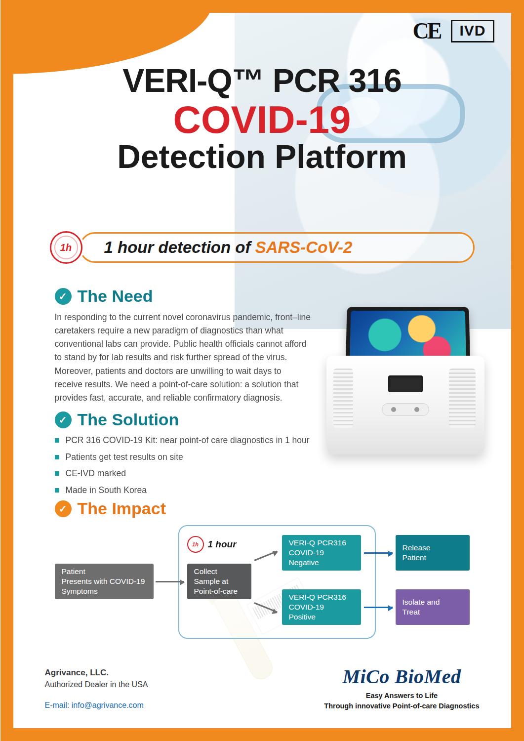CE
IVD
VERI-Q™ PCR 316
COVID-19
Detection Platform
1h
1 hour detection of SARS-CoV-2
✓The Need
In responding to the current novel coronavirus pandemic, front–line caretakers require a new paradigm of diagnostics than what conventional labs can provide. Public health officials cannot afford to stand by for lab results and risk further spread of the virus. Moreover, patients and doctors are unwilling to wait days to receive results. We need a point-of-care solution: a solution that provides fast, accurate, and reliable confirmatory diagnosis.
micobiomed
✓The Solution
PCR 316 COVID-19 Kit: near point-of care diagnostics in 1 hour
Patients get test results on site
CE-IVD marked
Made in South Korea
✓The Impact
1h
1 hour
Patient
Presents with COVID-19
Symptoms
Collect
Sample at
Point-of-care
VERI-Q PCR316
COVID-19
Negative
VERI-Q PCR316
COVID-19
Positive
Release
Patient
Isolate and
Treat
Agrivance, LLC.
Authorized Dealer in the USA
E-mail: info@agrivance.com
MiCo BioMed
Easy Answers to Life
Through innovative Point-of-care Diagnostics